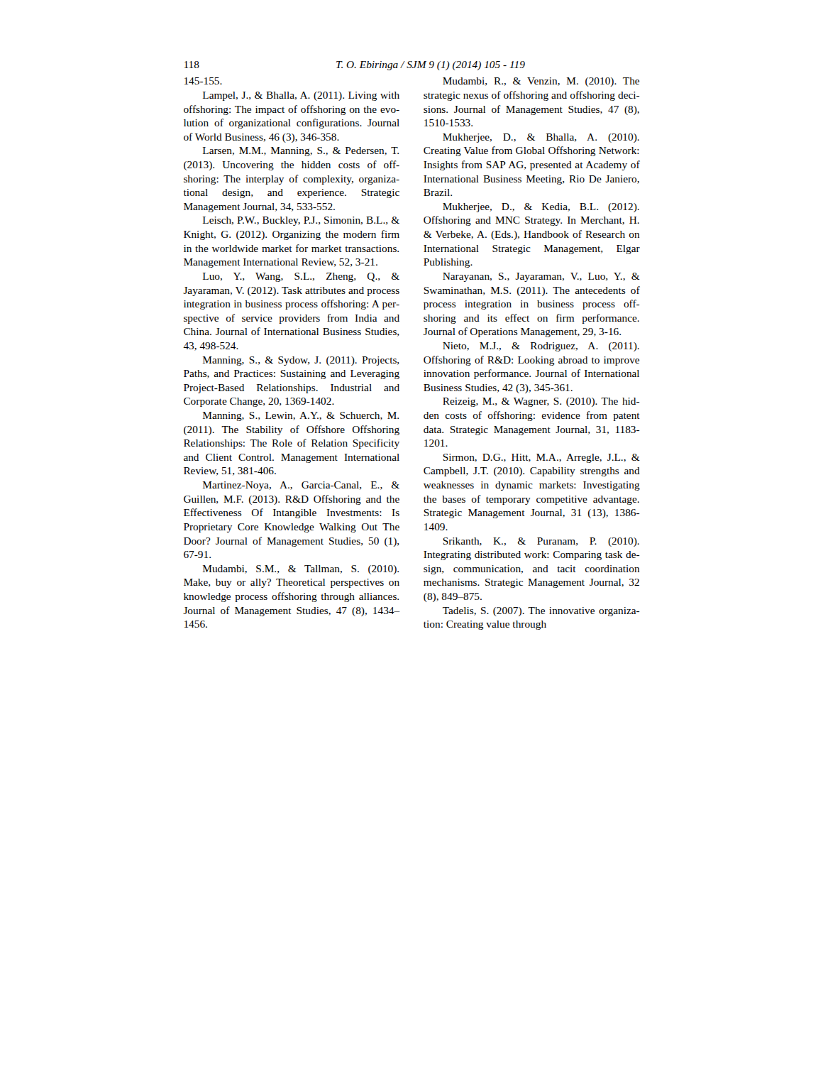118
T. O. Ebiringa / SJM 9 (1) (2014) 105 - 119
145-155.
Lampel, J., & Bhalla, A. (2011). Living with offshoring: The impact of offshoring on the evolution of organizational configurations. Journal of World Business, 46 (3), 346-358.
Larsen, M.M., Manning, S., & Pedersen, T. (2013). Uncovering the hidden costs of offshoring: The interplay of complexity, organizational design, and experience. Strategic Management Journal, 34, 533-552.
Leisch, P.W., Buckley, P.J., Simonin, B.L., & Knight, G. (2012). Organizing the modern firm in the worldwide market for market transactions. Management International Review, 52, 3-21.
Luo, Y., Wang, S.L., Zheng, Q., & Jayaraman, V. (2012). Task attributes and process integration in business process offshoring: A perspective of service providers from India and China. Journal of International Business Studies, 43, 498-524.
Manning, S., & Sydow, J. (2011). Projects, Paths, and Practices: Sustaining and Leveraging Project-Based Relationships. Industrial and Corporate Change, 20, 1369-1402.
Manning, S., Lewin, A.Y., & Schuerch, M. (2011). The Stability of Offshore Offshoring Relationships: The Role of Relation Specificity and Client Control. Management International Review, 51, 381-406.
Martinez‑Noya, A., Garcia‑Canal, E., & Guillen, M.F. (2013). R&D Offshoring and the Effectiveness Of Intangible Investments: Is Proprietary Core Knowledge Walking Out The Door? Journal of Management Studies, 50 (1), 67-91.
Mudambi, S.M., & Tallman, S. (2010). Make, buy or ally? Theoretical perspectives on knowledge process offshoring through alliances. Journal of Management Studies, 47 (8), 1434–1456.
Mudambi, R., & Venzin, M. (2010). The strategic nexus of offshoring and offshoring decisions. Journal of Management Studies, 47 (8), 1510-1533.
Mukherjee, D., & Bhalla, A. (2010). Creating Value from Global Offshoring Network: Insights from SAP AG, presented at Academy of International Business Meeting, Rio De Janiero, Brazil.
Mukherjee, D., & Kedia, B.L. (2012). Offshoring and MNC Strategy. In Merchant, H. & Verbeke, A. (Eds.), Handbook of Research on International Strategic Management, Elgar Publishing.
Narayanan, S., Jayaraman, V., Luo, Y., & Swaminathan, M.S. (2011). The antecedents of process integration in business process offshoring and its effect on firm performance. Journal of Operations Management, 29, 3-16.
Nieto, M.J., & Rodriguez, A. (2011). Offshoring of R&D: Looking abroad to improve innovation performance. Journal of International Business Studies, 42 (3), 345-361.
Reizeig, M., & Wagner, S. (2010). The hidden costs of offshoring: evidence from patent data. Strategic Management Journal, 31, 1183-1201.
Sirmon, D.G., Hitt, M.A., Arregle, J.L., & Campbell, J.T. (2010). Capability strengths and weaknesses in dynamic markets: Investigating the bases of temporary competitive advantage. Strategic Management Journal, 31 (13), 1386-1409.
Srikanth, K., & Puranam, P. (2010). Integrating distributed work: Comparing task design, communication, and tacit coordination mechanisms. Strategic Management Journal, 32 (8), 849–875.
Tadelis, S. (2007). The innovative organization: Creating value through